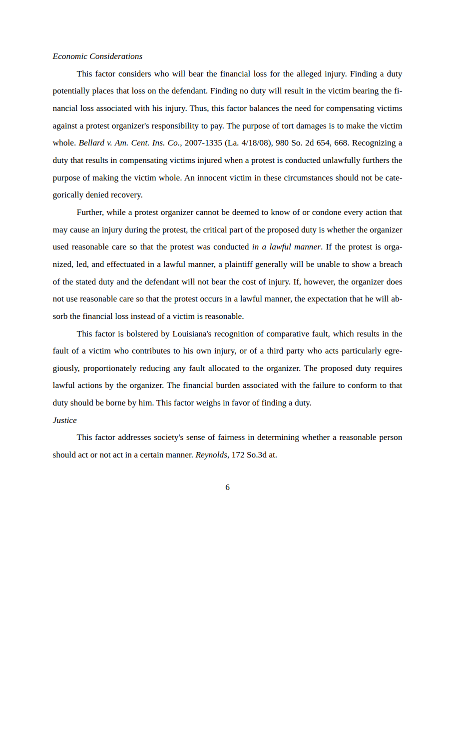Economic Considerations
This factor considers who will bear the financial loss for the alleged injury. Finding a duty potentially places that loss on the defendant. Finding no duty will result in the victim bearing the financial loss associated with his injury. Thus, this factor balances the need for compensating victims against a protest organizer's responsibility to pay. The purpose of tort damages is to make the victim whole. Bellard v. Am. Cent. Ins. Co., 2007-1335 (La. 4/18/08), 980 So. 2d 654, 668. Recognizing a duty that results in compensating victims injured when a protest is conducted unlawfully furthers the purpose of making the victim whole. An innocent victim in these circumstances should not be categorically denied recovery.
Further, while a protest organizer cannot be deemed to know of or condone every action that may cause an injury during the protest, the critical part of the proposed duty is whether the organizer used reasonable care so that the protest was conducted in a lawful manner. If the protest is organized, led, and effectuated in a lawful manner, a plaintiff generally will be unable to show a breach of the stated duty and the defendant will not bear the cost of injury. If, however, the organizer does not use reasonable care so that the protest occurs in a lawful manner, the expectation that he will absorb the financial loss instead of a victim is reasonable.
This factor is bolstered by Louisiana's recognition of comparative fault, which results in the fault of a victim who contributes to his own injury, or of a third party who acts particularly egregiously, proportionately reducing any fault allocated to the organizer. The proposed duty requires lawful actions by the organizer. The financial burden associated with the failure to conform to that duty should be borne by him. This factor weighs in favor of finding a duty.
Justice
This factor addresses society's sense of fairness in determining whether a reasonable person should act or not act in a certain manner. Reynolds, 172 So.3d at.
6